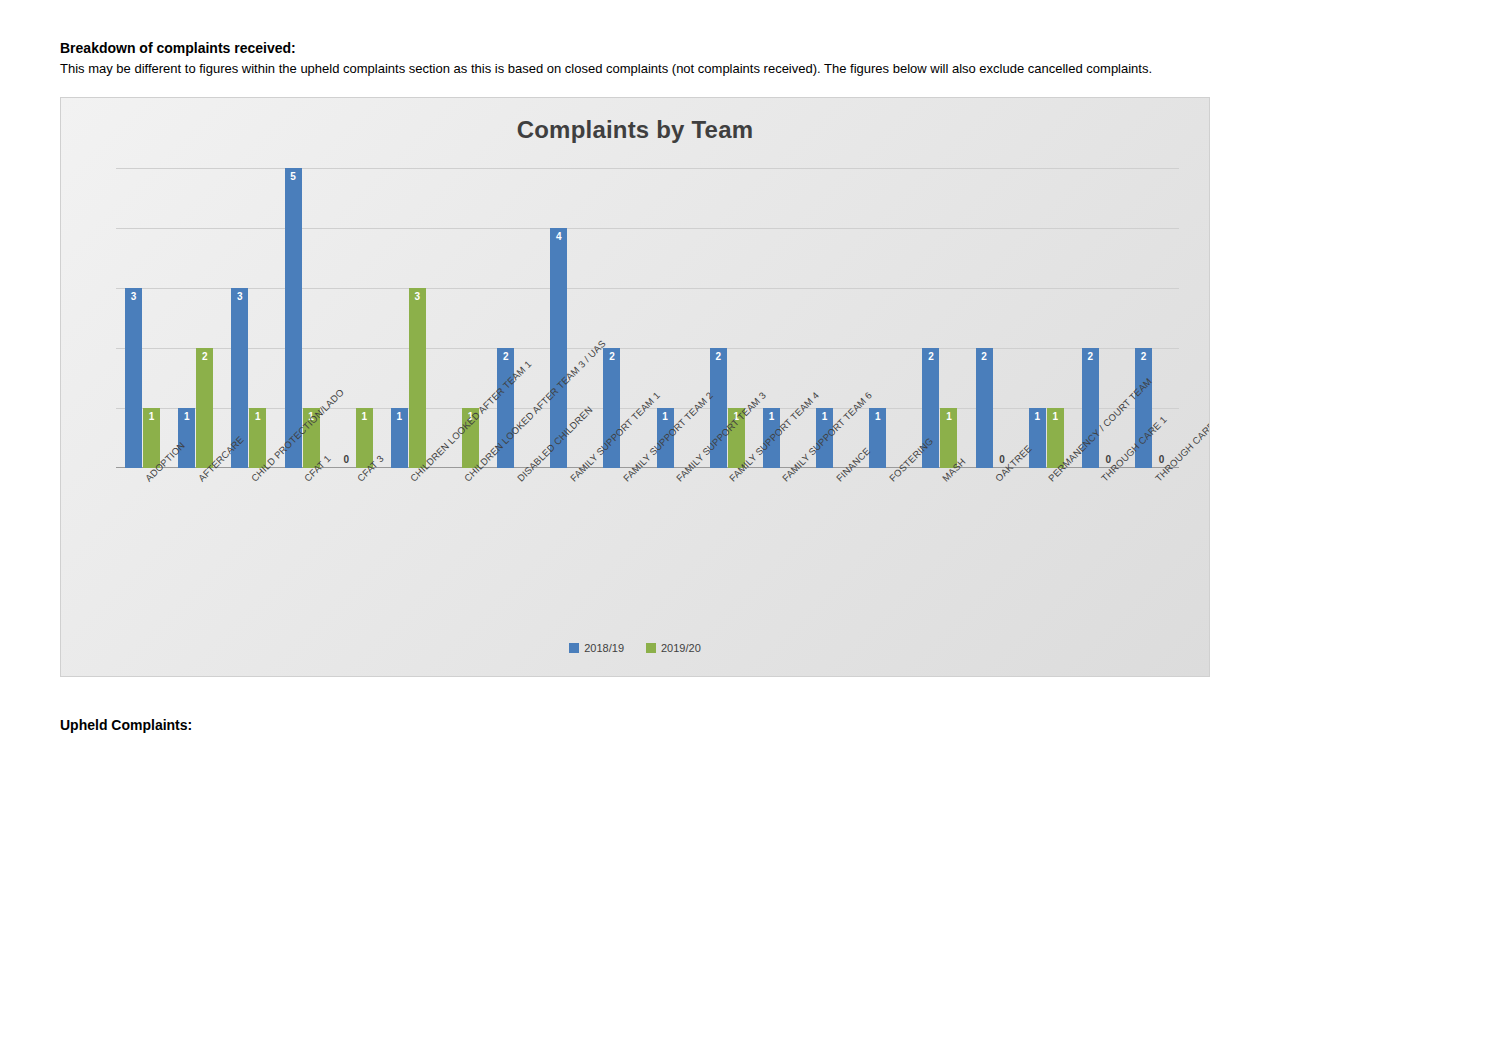Breakdown of complaints received:
This may be different to figures within the upheld complaints section as this is based on closed complaints (not complaints received). The figures below will also exclude cancelled complaints.
Complaints by Team
3
1
1
2
3
1
5
1
0
1
1
3
1
2
4
2
1
2
1
1
1
1
2
1
2
0
1
1
2
0
2
0
ADOPTION
AFTERCARE
CHILD PROTECTION/LADO
CFAT 1
CFAT 3
CHILDREN LOOKED AFTER TEAM 1
CHILDREN LOOKED AFTER TEAM 3 / UAS
DISABLED CHILDREN
FAMILY SUPPORT TEAM 1
FAMILY SUPPORT TEAM 2
FAMILY SUPPORT TEAM 3
FAMILY SUPPORT TEAM 4
FAMILY SUPPORT TEAM 6
FINANCE
FOSTERING
MASH
OAKTREE
PERMANENCY / COURT TEAM
THROUGH CARE 1
THROUGH CARE 2
2018/19 2019/20
Upheld Complaints: